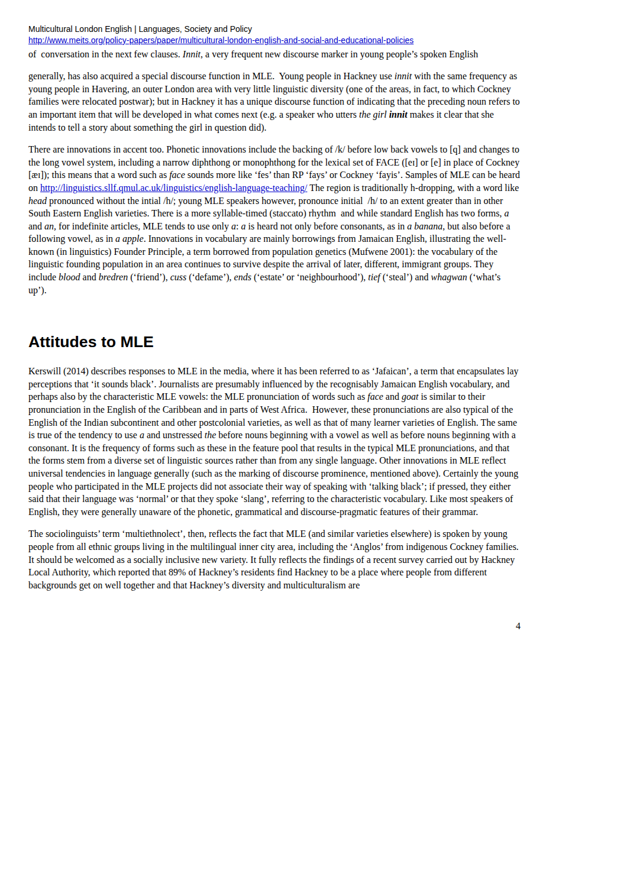Multicultural London English | Languages, Society and Policy
http://www.meits.org/policy-papers/paper/multicultural-london-english-and-social-and-educational-policies
of conversation in the next few clauses. Innit, a very frequent new discourse marker in young people’s spoken English
generally, has also acquired a special discourse function in MLE. Young people in Hackney use innit with the same frequency as young people in Havering, an outer London area with very little linguistic diversity (one of the areas, in fact, to which Cockney families were relocated postwar); but in Hackney it has a unique discourse function of indicating that the preceding noun refers to an important item that will be developed in what comes next (e.g. a speaker who utters the girl innit makes it clear that she intends to tell a story about something the girl in question did).
There are innovations in accent too. Phonetic innovations include the backing of /k/ before low back vowels to [q] and changes to the long vowel system, including a narrow diphthong or monophthong for the lexical set of FACE ([eɪ] or [e] in place of Cockney [æɪ]); this means that a word such as face sounds more like ‘fes’ than RP ‘fays’ or Cockney ‘fayis’. Samples of MLE can be heard on http://linguistics.sllf.qmul.ac.uk/linguistics/english-language-teaching/ The region is traditionally h-dropping, with a word like head pronounced without the intial /h/; young MLE speakers however, pronounce initial /h/ to an extent greater than in other South Eastern English varieties. There is a more syllable-timed (staccato) rhythm and while standard English has two forms, a and an, for indefinite articles, MLE tends to use only a: a is heard not only before consonants, as in a banana, but also before a following vowel, as in a apple. Innovations in vocabulary are mainly borrowings from Jamaican English, illustrating the well-known (in linguistics) Founder Principle, a term borrowed from population genetics (Mufwene 2001): the vocabulary of the linguistic founding population in an area continues to survive despite the arrival of later, different, immigrant groups. They include blood and bredren (‘friend’), cuss (‘defame’), ends (‘estate’ or ‘neighbourhood’), tief (‘steal’) and whagwan (‘what’s up’).
Attitudes to MLE
Kerswill (2014) describes responses to MLE in the media, where it has been referred to as ‘Jafaican’, a term that encapsulates lay perceptions that ‘it sounds black’. Journalists are presumably influenced by the recognisably Jamaican English vocabulary, and perhaps also by the characteristic MLE vowels: the MLE pronunciation of words such as face and goat is similar to their pronunciation in the English of the Caribbean and in parts of West Africa. However, these pronunciations are also typical of the English of the Indian subcontinent and other postcolonial varieties, as well as that of many learner varieties of English. The same is true of the tendency to use a and unstressed the before nouns beginning with a vowel as well as before nouns beginning with a consonant. It is the frequency of forms such as these in the feature pool that results in the typical MLE pronunciations, and that the forms stem from a diverse set of linguistic sources rather than from any single language. Other innovations in MLE reflect universal tendencies in language generally (such as the marking of discourse prominence, mentioned above). Certainly the young people who participated in the MLE projects did not associate their way of speaking with ‘talking black’; if pressed, they either said that their language was ‘normal’ or that they spoke ‘slang’, referring to the characteristic vocabulary. Like most speakers of English, they were generally unaware of the phonetic, grammatical and discourse-pragmatic features of their grammar.
The sociolinguists’ term ‘multiethnolect’, then, reflects the fact that MLE (and similar varieties elsewhere) is spoken by young people from all ethnic groups living in the multilingual inner city area, including the ‘Anglos’ from indigenous Cockney families. It should be welcomed as a socially inclusive new variety. It fully reflects the findings of a recent survey carried out by Hackney Local Authority, which reported that 89% of Hackney’s residents find Hackney to be a place where people from different backgrounds get on well together and that Hackney’s diversity and multiculturalism are
4